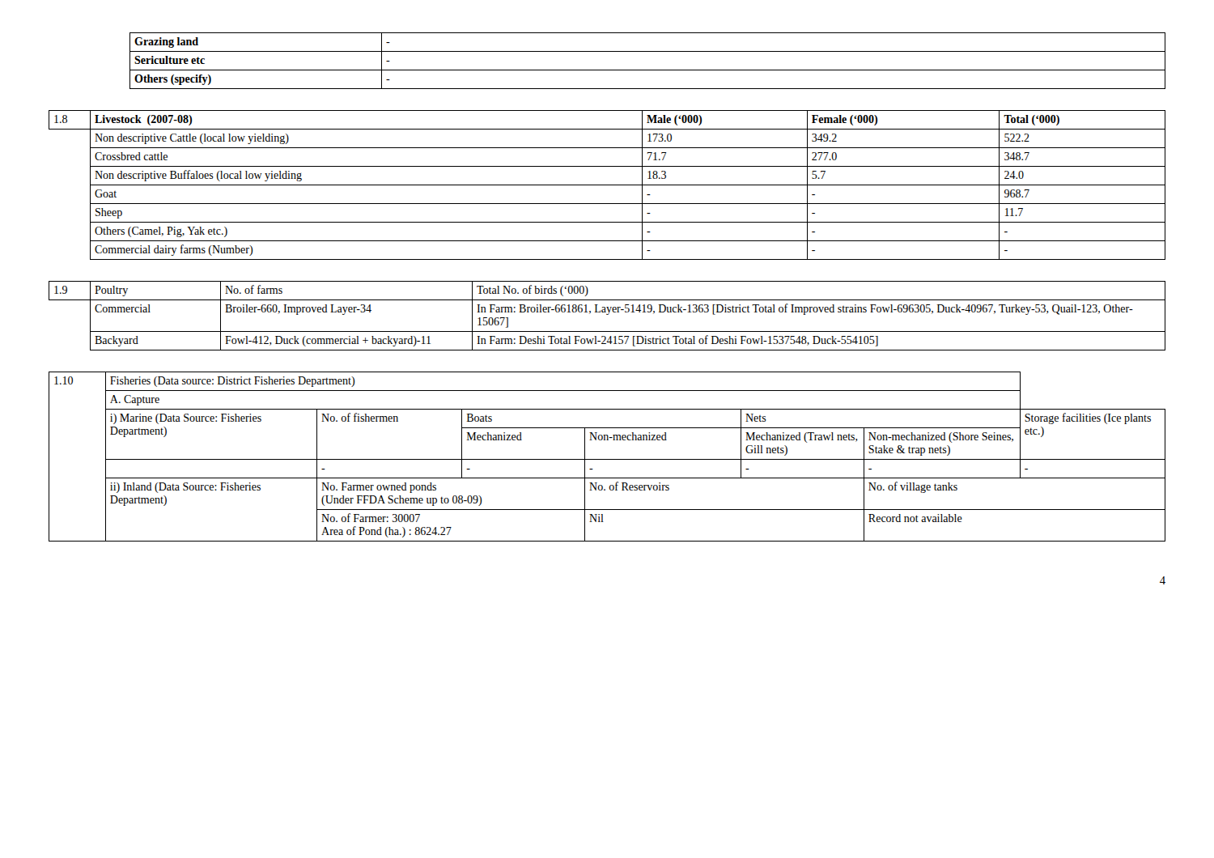| | Grazing land | - |
| | Sericulture etc | - |
| | Others (specify) | - |
| 1.8 | Livestock (2007-08) | Male (‘000) | Female (‘000) | Total (‘000) |
| | Non descriptive Cattle (local low yielding) | 173.0 | 349.2 | 522.2 |
| | Crossbred cattle | 71.7 | 277.0 | 348.7 |
| | Non descriptive Buffaloes (local low yielding | 18.3 | 5.7 | 24.0 |
| | Goat | - | - | 968.7 |
| | Sheep | - | - | 11.7 |
| | Others (Camel, Pig, Yak etc.) | - | - | - |
| | Commercial dairy farms (Number) | - | - | - |
| 1.9 | Poultry | No. of farms | Total No. of birds (‘000) |
| | Commercial | Broiler-660, Improved Layer-34 | In Farm: Broiler-661861, Layer-51419, Duck-1363 [District Total of Improved strains Fowl-696305, Duck-40967, Turkey-53, Quail-123, Other-15067] |
| | Backyard | Fowl-412, Duck (commercial + backyard)-11 | In Farm: Deshi Total Fowl-24157 [District Total of Deshi Fowl-1537548, Duck-554105] |
| 1.10 | Fisheries (Data source: District Fisheries Department) |
| A. Capture |
| i) Marine (Data Source: Fisheries Department) | No. of fishermen | Boats | Nets | Storage facilities (Ice plants etc.) |
| Mechanized | Non-mechanized | Mechanized (Trawl nets, Gill nets) | Non-mechanized (Shore Seines, Stake & trap nets) |
| | - | - | - | - | - | - |
| ii) Inland (Data Source: Fisheries Department) | No. Farmer owned ponds (Under FFDA Scheme up to 08-09) | No. of Reservoirs | No. of village tanks |
| No. of Farmer: 30007 Area of Pond (ha.) : 8624.27 | Nil | Record not available |
4